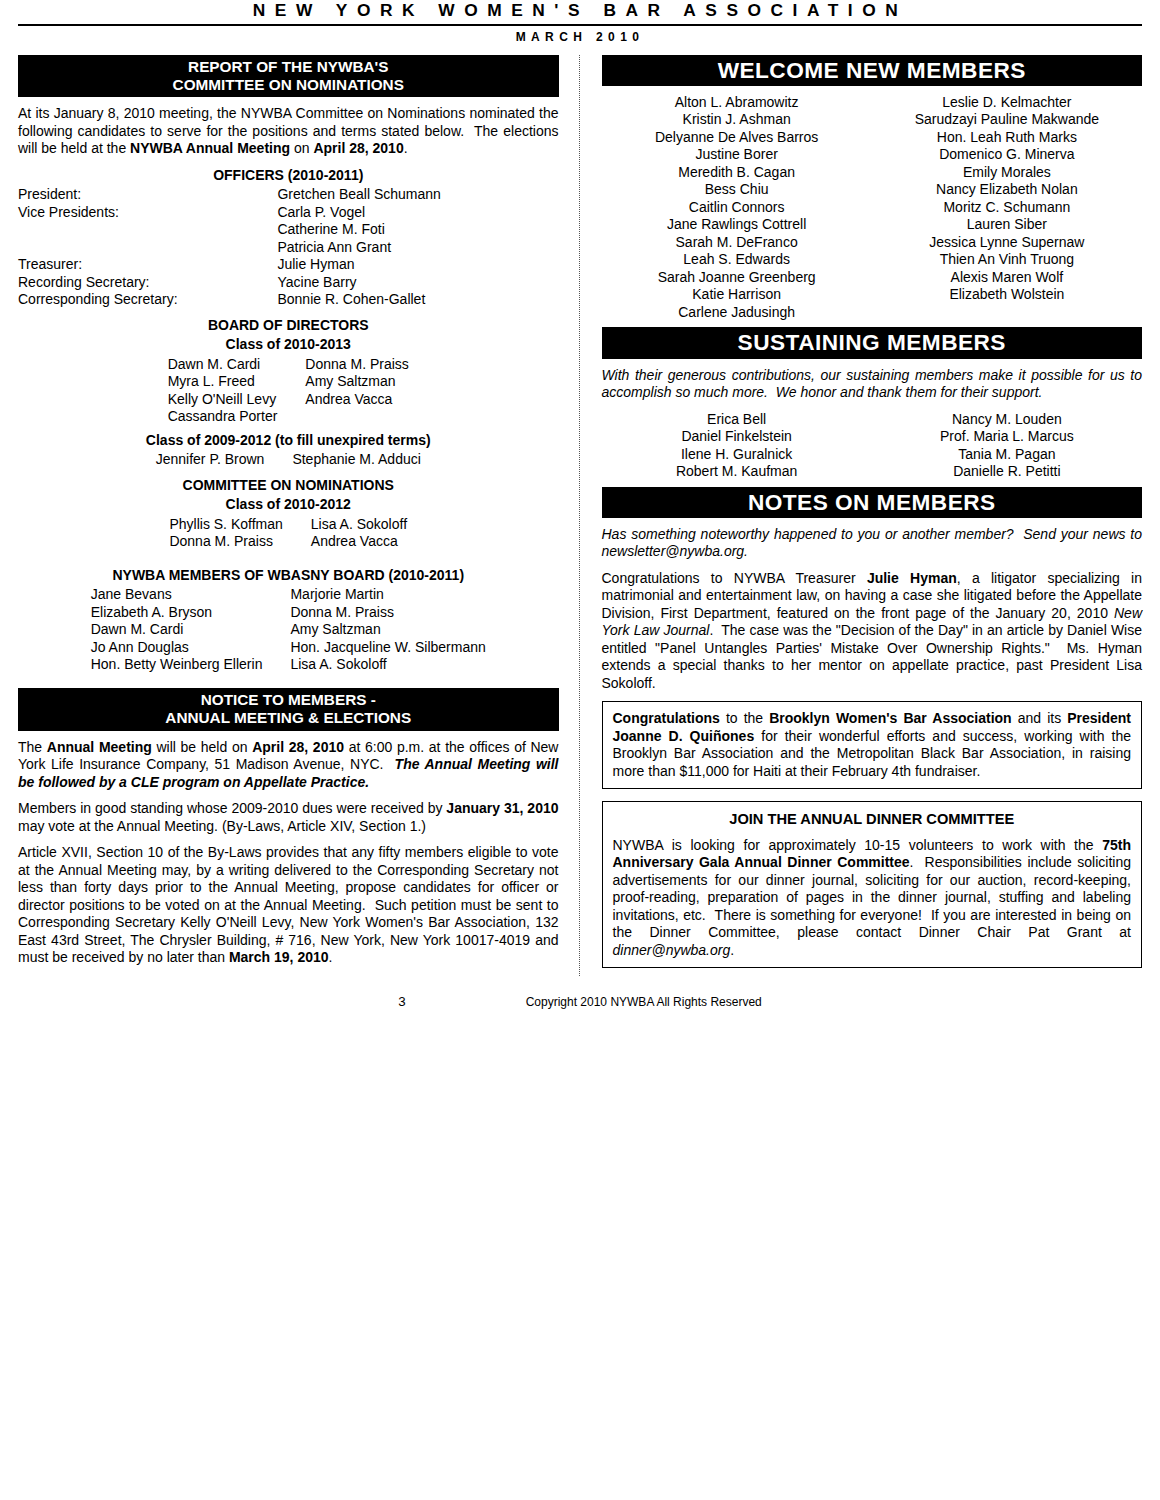NEW YORK WOMEN'S BAR ASSOCIATION
MARCH 2010
REPORT OF THE NYWBA'S
COMMITTEE ON NOMINATIONS
At its January 8, 2010 meeting, the NYWBA Committee on Nominations nominated the following candidates to serve for the positions and terms stated below. The elections will be held at the NYWBA Annual Meeting on April 28, 2010.
OFFICERS (2010-2011)
| President: | Gretchen Beall Schumann |
| Vice Presidents: | Carla P. Vogel |
| | Catherine M. Foti |
| | Patricia Ann Grant |
| Treasurer: | Julie Hyman |
| Recording Secretary: | Yacine Barry |
| Corresponding Secretary: | Bonnie R. Cohen-Gallet |
BOARD OF DIRECTORS
Class of 2010-2013
| Dawn M. Cardi | Donna M. Praiss |
| Myra L. Freed | Amy Saltzman |
| Kelly O'Neill Levy | Andrea Vacca |
| Cassandra Porter | |
Class of 2009-2012 (to fill unexpired terms)
| Jennifer P. Brown | Stephanie M. Adduci |
COMMITTEE ON NOMINATIONS
Class of 2010-2012
| Phyllis S. Koffman | Lisa A. Sokoloff |
| Donna M. Praiss | Andrea Vacca |
NYWBA MEMBERS OF WBASNY BOARD (2010-2011)
| Jane Bevans | Marjorie Martin |
| Elizabeth A. Bryson | Donna M. Praiss |
| Dawn M. Cardi | Amy Saltzman |
| Jo Ann Douglas | Hon. Jacqueline W. Silbermann |
| Hon. Betty Weinberg Ellerin | Lisa A. Sokoloff |
NOTICE TO MEMBERS -
ANNUAL MEETING & ELECTIONS
The Annual Meeting will be held on April 28, 2010 at 6:00 p.m. at the offices of New York Life Insurance Company, 51 Madison Avenue, NYC. The Annual Meeting will be followed by a CLE program on Appellate Practice.
Members in good standing whose 2009-2010 dues were received by January 31, 2010 may vote at the Annual Meeting. (By-Laws, Article XIV, Section 1.)
Article XVII, Section 10 of the By-Laws provides that any fifty members eligible to vote at the Annual Meeting may, by a writing delivered to the Corresponding Secretary not less than forty days prior to the Annual Meeting, propose candidates for officer or director positions to be voted on at the Annual Meeting. Such petition must be sent to Corresponding Secretary Kelly O'Neill Levy, New York Women's Bar Association, 132 East 43rd Street, The Chrysler Building, # 716, New York, New York 10017-4019 and must be received by no later than March 19, 2010.
WELCOME NEW MEMBERS
| Alton L. Abramowitz Kristin J. Ashman Delyanne De Alves Barros Justine Borer Meredith B. Cagan Bess Chiu Caitlin Connors Jane Rawlings Cottrell Sarah M. DeFranco Leah S. Edwards Sarah Joanne Greenberg Katie Harrison Carlene Jadusingh | Leslie D. Kelmachter Sarudzayi Pauline Makwande Hon. Leah Ruth Marks Domenico G. Minerva Emily Morales Nancy Elizabeth Nolan Moritz C. Schumann Lauren Siber Jessica Lynne Supernaw Thien An Vinh Truong Alexis Maren Wolf Elizabeth Wolstein |
SUSTAINING MEMBERS
With their generous contributions, our sustaining members make it possible for us to accomplish so much more. We honor and thank them for their support.
| Erica Bell Daniel Finkelstein Ilene H. Guralnick Robert M. Kaufman | Nancy M. Louden Prof. Maria L. Marcus Tania M. Pagan Danielle R. Petitti |
NOTES ON MEMBERS
Has something noteworthy happened to you or another member? Send your news to newsletter@nywba.org.
Congratulations to NYWBA Treasurer Julie Hyman, a litigator specializing in matrimonial and entertainment law, on having a case she litigated before the Appellate Division, First Department, featured on the front page of the January 20, 2010 New York Law Journal. The case was the "Decision of the Day" in an article by Daniel Wise entitled "Panel Untangles Parties' Mistake Over Ownership Rights." Ms. Hyman extends a special thanks to her mentor on appellate practice, past President Lisa Sokoloff.
Congratulations to the Brooklyn Women's Bar Association and its President Joanne D. Quiñones for their wonderful efforts and success, working with the Brooklyn Bar Association and the Metropolitan Black Bar Association, in raising more than $11,000 for Haiti at their February 4th fundraiser.
JOIN THE ANNUAL DINNER COMMITTEE
NYWBA is looking for approximately 10-15 volunteers to work with the 75th Anniversary Gala Annual Dinner Committee. Responsibilities include soliciting advertisements for our dinner journal, soliciting for our auction, record-keeping, proof-reading, preparation of pages in the dinner journal, stuffing and labeling invitations, etc. There is something for everyone! If you are interested in being on the Dinner Committee, please contact Dinner Chair Pat Grant at dinner@nywba.org.
3 Copyright 2010 NYWBA All Rights Reserved